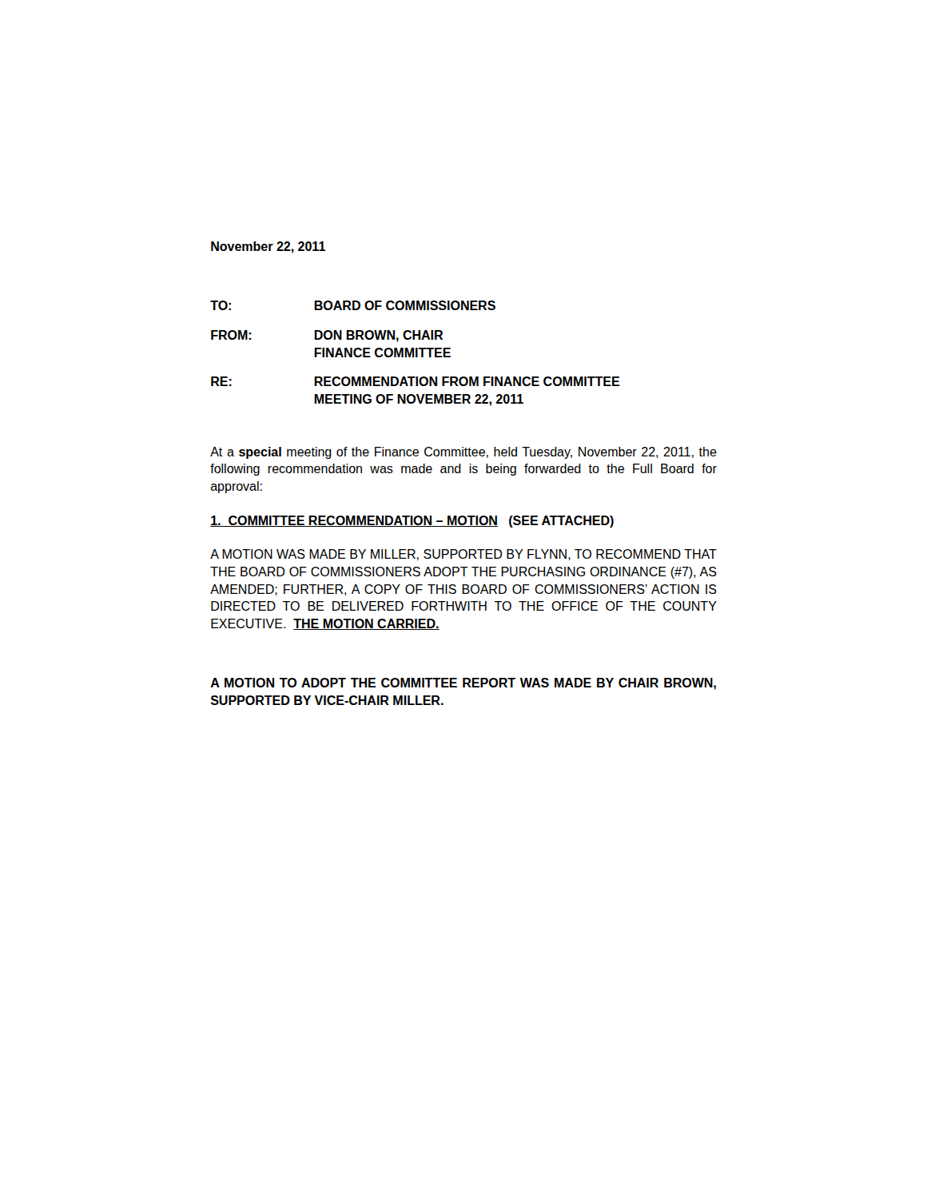November 22, 2011
| TO: | BOARD OF COMMISSIONERS |
| FROM: | DON BROWN, CHAIR FINANCE COMMITTEE |
| RE: | RECOMMENDATION FROM FINANCE COMMITTEE MEETING OF NOVEMBER 22, 2011 |
At a special meeting of the Finance Committee, held Tuesday, November 22, 2011, the following recommendation was made and is being forwarded to the Full Board for approval:
1. COMMITTEE RECOMMENDATION – MOTION (SEE ATTACHED)
A MOTION WAS MADE BY MILLER, SUPPORTED BY FLYNN, TO RECOMMEND THAT THE BOARD OF COMMISSIONERS ADOPT THE PURCHASING ORDINANCE (#7), AS AMENDED; FURTHER, A COPY OF THIS BOARD OF COMMISSIONERS’ ACTION IS DIRECTED TO BE DELIVERED FORTHWITH TO THE OFFICE OF THE COUNTY EXECUTIVE. THE MOTION CARRIED.
A MOTION TO ADOPT THE COMMITTEE REPORT WAS MADE BY CHAIR BROWN, SUPPORTED BY VICE-CHAIR MILLER.